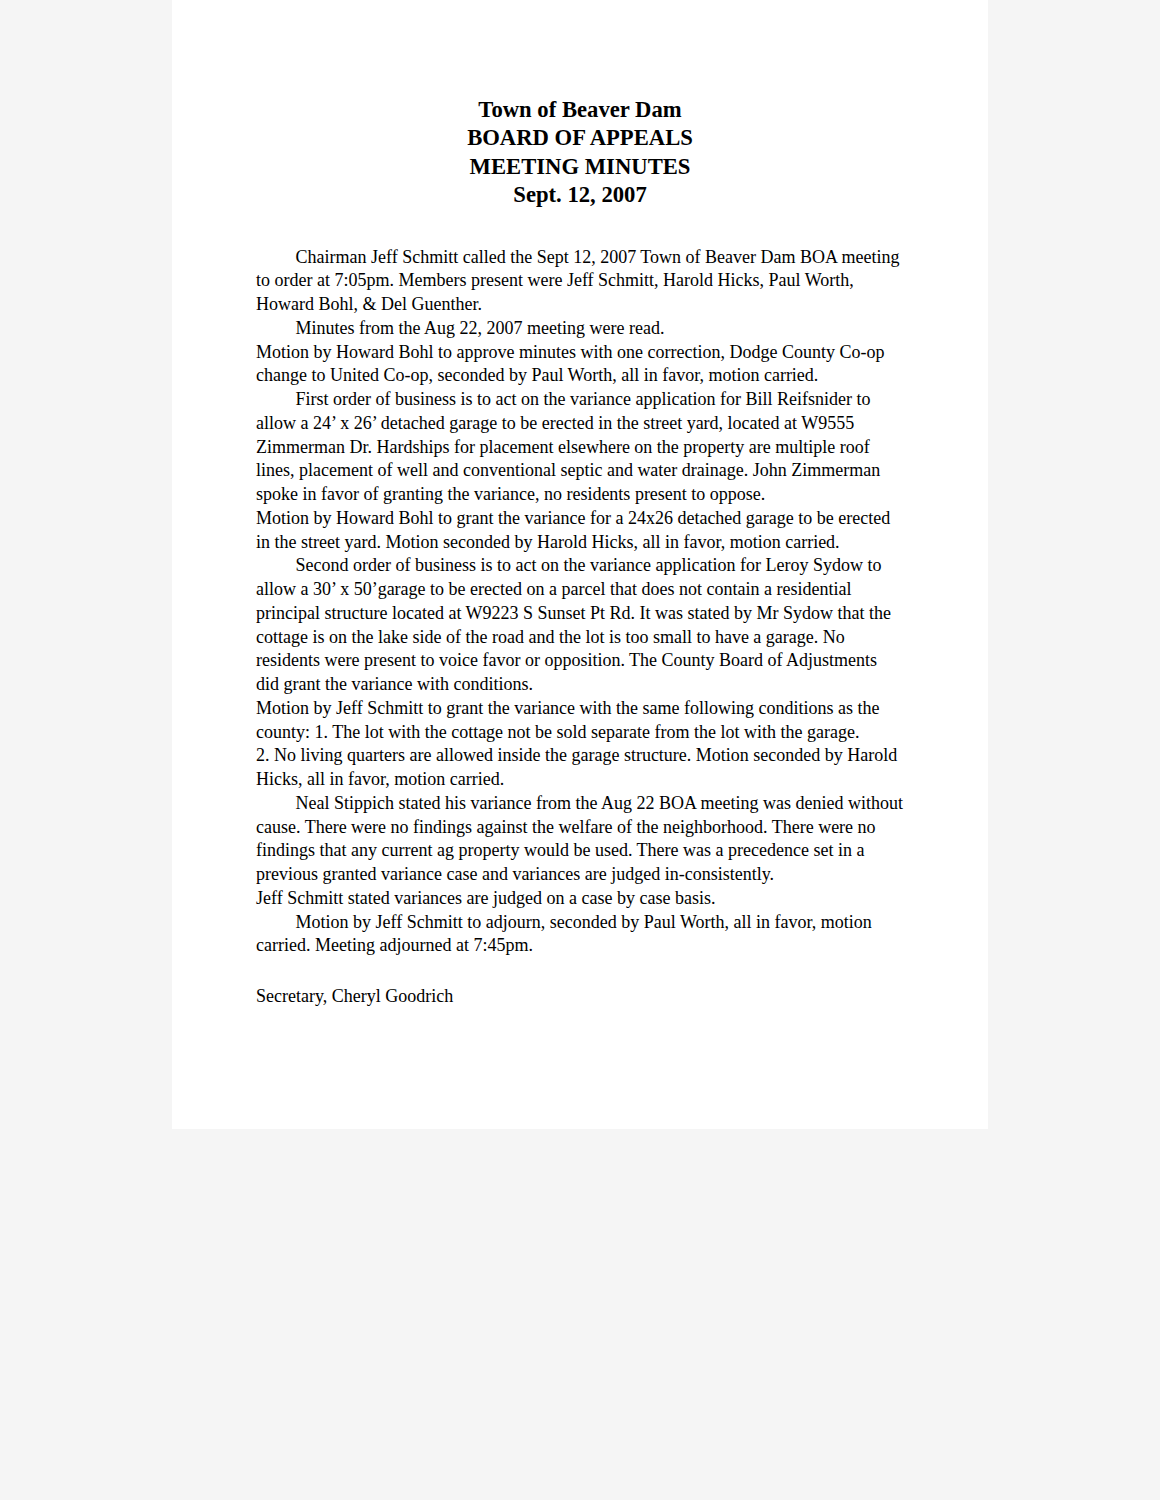Town of Beaver Dam BOARD OF APPEALS MEETING MINUTES Sept. 12, 2007
Chairman Jeff Schmitt called the Sept 12, 2007 Town of Beaver Dam BOA meeting to order at 7:05pm. Members present were Jeff Schmitt, Harold Hicks, Paul Worth, Howard Bohl, & Del Guenther.
Minutes from the Aug 22, 2007 meeting were read.
Motion by Howard Bohl to approve minutes with one correction, Dodge County Co-op change to United Co-op, seconded by Paul Worth, all in favor, motion carried.
First order of business is to act on the variance application for Bill Reifsnider to allow a 24’ x 26’ detached garage to be erected in the street yard, located at W9555 Zimmerman Dr. Hardships for placement elsewhere on the property are multiple roof lines, placement of well and conventional septic and water drainage. John Zimmerman spoke in favor of granting the variance, no residents present to oppose.
Motion by Howard Bohl to grant the variance for a 24x26 detached garage to be erected in the street yard. Motion seconded by Harold Hicks, all in favor, motion carried.
Second order of business is to act on the variance application for Leroy Sydow to allow a 30’ x 50’garage to be erected on a parcel that does not contain a residential principal structure located at W9223 S Sunset Pt Rd. It was stated by Mr Sydow that the cottage is on the lake side of the road and the lot is too small to have a garage. No residents were present to voice favor or opposition. The County Board of Adjustments did grant the variance with conditions.
Motion by Jeff Schmitt to grant the variance with the same following conditions as the county: 1. The lot with the cottage not be sold separate from the lot with the garage.
2. No living quarters are allowed inside the garage structure. Motion seconded by Harold Hicks, all in favor, motion carried.
Neal Stippich stated his variance from the Aug 22 BOA meeting was denied without cause. There were no findings against the welfare of the neighborhood. There were no findings that any current ag property would be used. There was a precedence set in a previous granted variance case and variances are judged in-consistently.
Jeff Schmitt stated variances are judged on a case by case basis.
Motion by Jeff Schmitt to adjourn, seconded by Paul Worth, all in favor, motion carried. Meeting adjourned at 7:45pm.
Secretary, Cheryl Goodrich